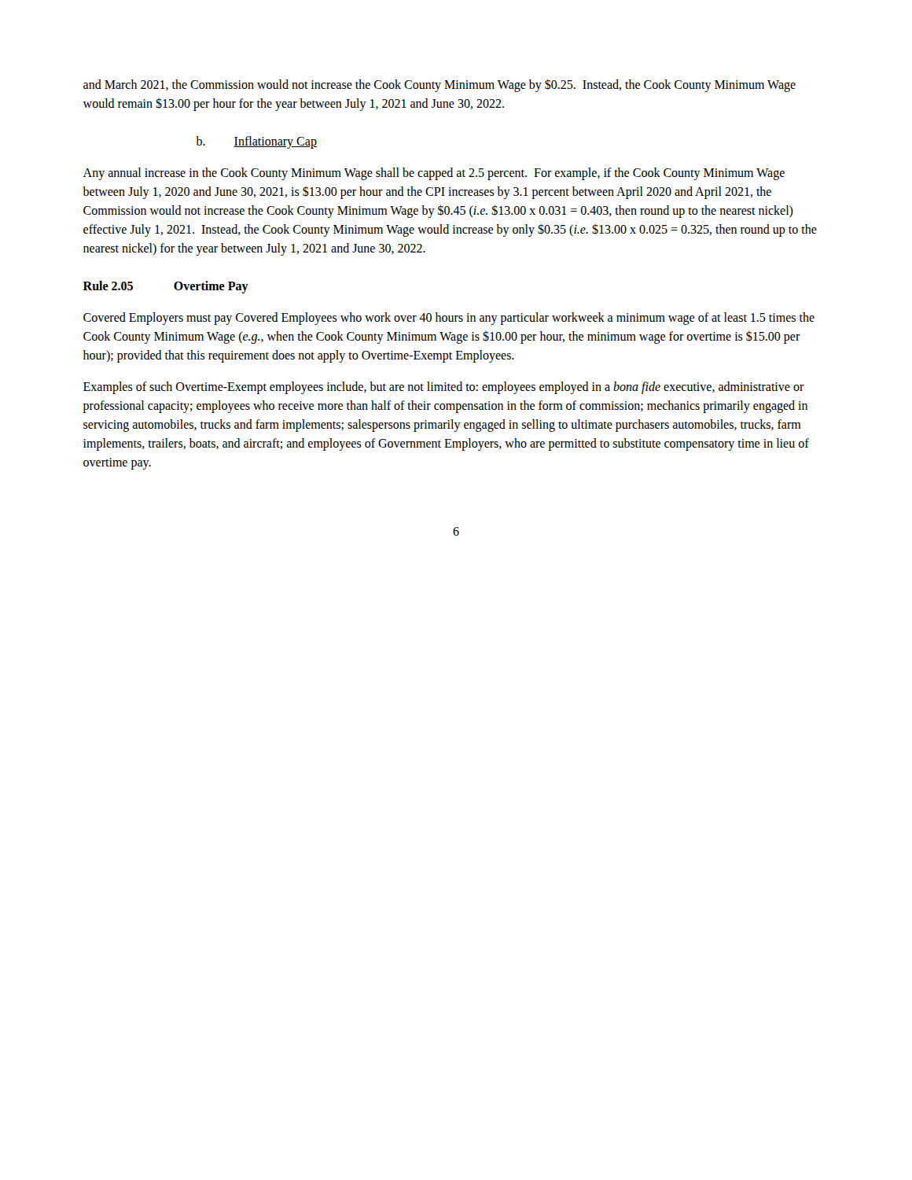and March 2021, the Commission would not increase the Cook County Minimum Wage by $0.25. Instead, the Cook County Minimum Wage would remain $13.00 per hour for the year between July 1, 2021 and June 30, 2022.
b. Inflationary Cap
Any annual increase in the Cook County Minimum Wage shall be capped at 2.5 percent. For example, if the Cook County Minimum Wage between July 1, 2020 and June 30, 2021, is $13.00 per hour and the CPI increases by 3.1 percent between April 2020 and April 2021, the Commission would not increase the Cook County Minimum Wage by $0.45 (i.e. $13.00 x 0.031 = 0.403, then round up to the nearest nickel) effective July 1, 2021. Instead, the Cook County Minimum Wage would increase by only $0.35 (i.e. $13.00 x 0.025 = 0.325, then round up to the nearest nickel) for the year between July 1, 2021 and June 30, 2022.
Rule 2.05 Overtime Pay
Covered Employers must pay Covered Employees who work over 40 hours in any particular workweek a minimum wage of at least 1.5 times the Cook County Minimum Wage (e.g., when the Cook County Minimum Wage is $10.00 per hour, the minimum wage for overtime is $15.00 per hour); provided that this requirement does not apply to Overtime-Exempt Employees.
Examples of such Overtime-Exempt employees include, but are not limited to: employees employed in a bona fide executive, administrative or professional capacity; employees who receive more than half of their compensation in the form of commission; mechanics primarily engaged in servicing automobiles, trucks and farm implements; salespersons primarily engaged in selling to ultimate purchasers automobiles, trucks, farm implements, trailers, boats, and aircraft; and employees of Government Employers, who are permitted to substitute compensatory time in lieu of overtime pay.
6